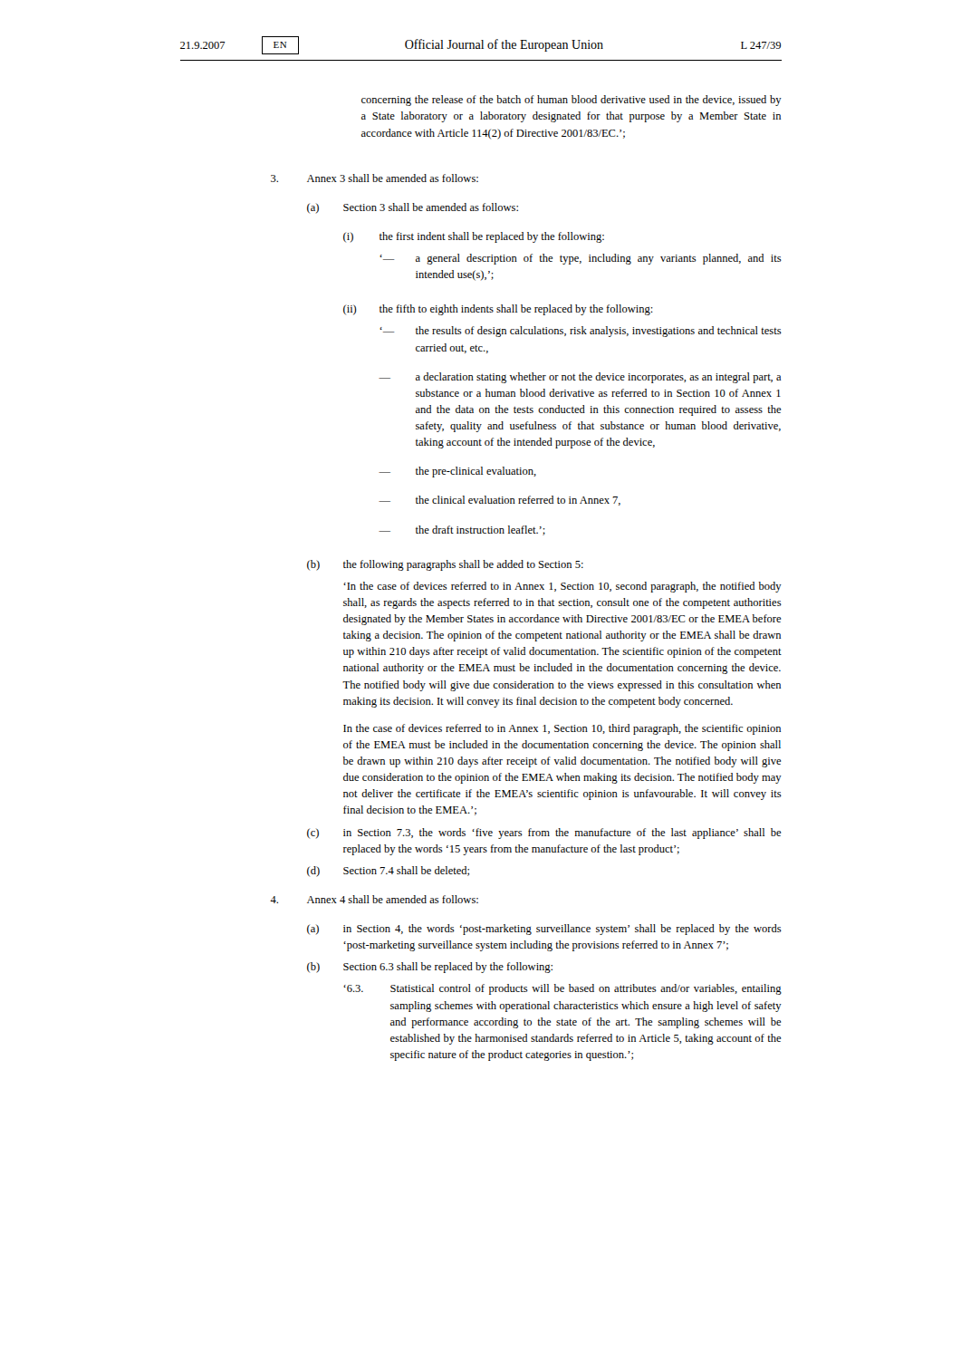21.9.2007
EN
Official Journal of the European Union
L 247/39
concerning the release of the batch of human blood derivative used in the device, issued by a State laboratory or a laboratory designated for that purpose by a Member State in accordance with Article 114(2) of Directive 2001/83/EC.’;
3.
Annex 3 shall be amended as follows:
(a)
Section 3 shall be amended as follows:
(i)
the first indent shall be replaced by the following:
‘—
a general description of the type, including any variants planned, and its intended use(s),’;
(ii)
the fifth to eighth indents shall be replaced by the following:
‘—
the results of design calculations, risk analysis, investigations and technical tests carried out, etc.,
—
a declaration stating whether or not the device incorporates, as an integral part, a substance or a human blood derivative as referred to in Section 10 of Annex 1 and the data on the tests conducted in this connection required to assess the safety, quality and usefulness of that substance or human blood derivative, taking account of the intended purpose of the device,
—
the pre-clinical evaluation,
—
the clinical evaluation referred to in Annex 7,
—
the draft instruction leaflet.’;
(b)
the following paragraphs shall be added to Section 5:
‘In the case of devices referred to in Annex 1, Section 10, second paragraph, the notified body shall, as regards the aspects referred to in that section, consult one of the competent authorities designated by the Member States in accordance with Directive 2001/83/EC or the EMEA before taking a decision. The opinion of the competent national authority or the EMEA shall be drawn up within 210 days after receipt of valid documentation. The scientific opinion of the competent national authority or the EMEA must be included in the documentation concerning the device. The notified body will give due consideration to the views expressed in this consultation when making its decision. It will convey its final decision to the competent body concerned.
In the case of devices referred to in Annex 1, Section 10, third paragraph, the scientific opinion of the EMEA must be included in the documentation concerning the device. The opinion shall be drawn up within 210 days after receipt of valid documentation. The notified body will give due consideration to the opinion of the EMEA when making its decision. The notified body may not deliver the certificate if the EMEA’s scientific opinion is unfavourable. It will convey its final decision to the EMEA.’;
(c)
in Section 7.3, the words ‘five years from the manufacture of the last appliance’ shall be replaced by the words ‘15 years from the manufacture of the last product’;
(d)
Section 7.4 shall be deleted;
4.
Annex 4 shall be amended as follows:
(a)
in Section 4, the words ‘post-marketing surveillance system’ shall be replaced by the words ‘post-marketing surveillance system including the provisions referred to in Annex 7’;
(b)
Section 6.3 shall be replaced by the following:
‘6.3.
Statistical control of products will be based on attributes and/or variables, entailing sampling schemes with operational characteristics which ensure a high level of safety and performance according to the state of the art. The sampling schemes will be established by the harmonised standards referred to in Article 5, taking account of the specific nature of the product categories in question.’;